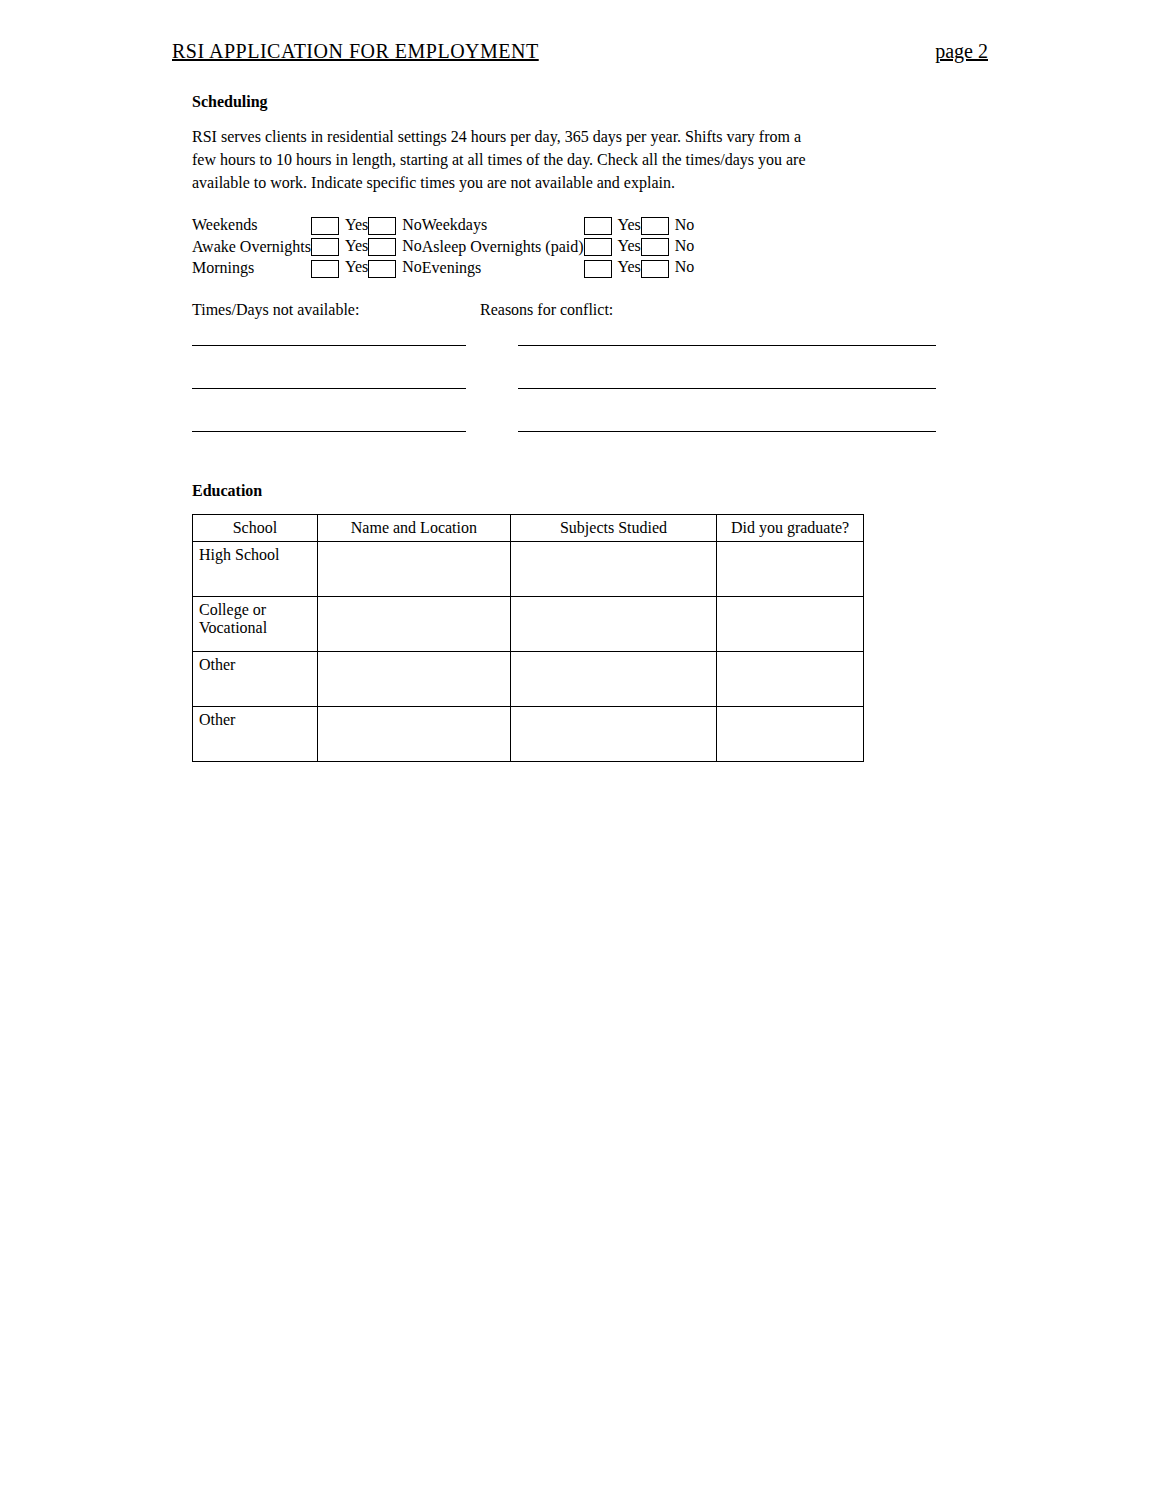RSI APPLICATION FOR EMPLOYMENT page 2
Scheduling
RSI serves clients in residential settings 24 hours per day, 365 days per year. Shifts vary from a few hours to 10 hours in length, starting at all times of the day. Check all the times/days you are available to work. Indicate specific times you are not available and explain.
| Weekends | Yes | No | Weekdays | Yes | No |
| Awake Overnights | Yes | No | Asleep Overnights (paid) | Yes | No |
| Mornings | Yes | No | Evenings | Yes | No |
Times/Days not available:
Reasons for conflict:
Education
| School | Name and Location | Subjects Studied | Did you graduate? |
| --- | --- | --- | --- |
| High School | | | |
| College or Vocational | | | |
| Other | | | |
| Other | | | |